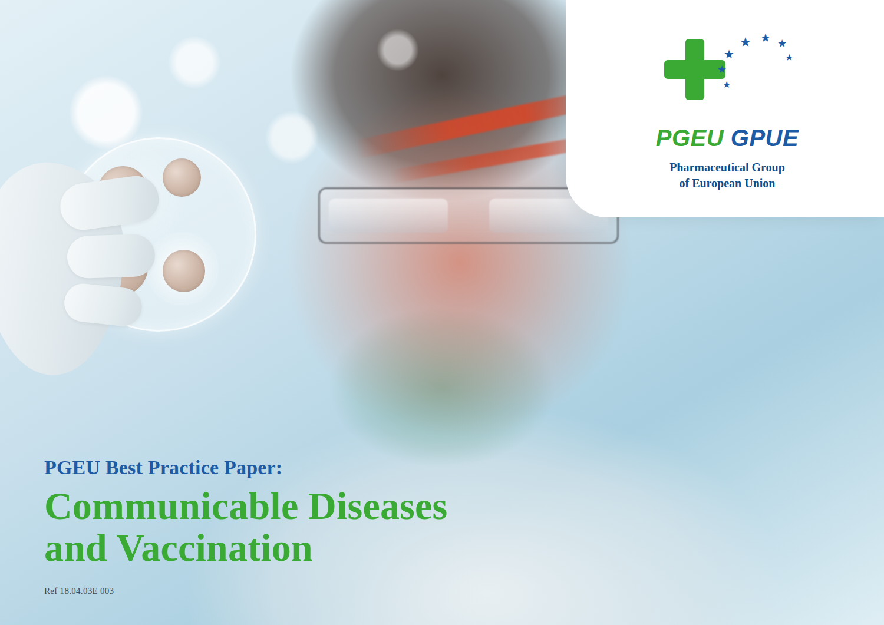PGEU GPUE
Pharmaceutical Group
of European Union
PGEU Best Practice Paper:
Communicable Diseases
and Vaccination
Ref 18.04.03E 003